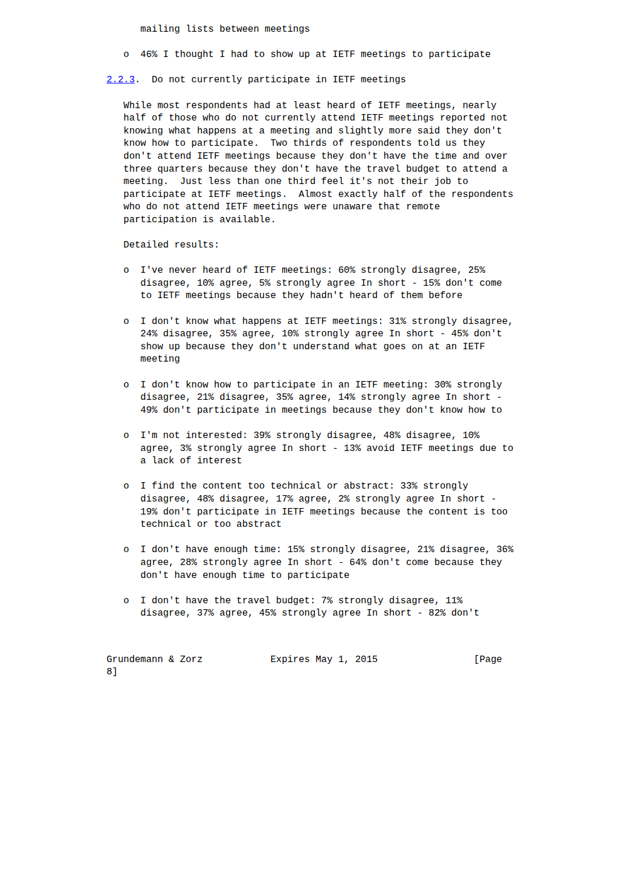mailing lists between meetings

   o  46% I thought I had to show up at IETF meetings to participate

2.2.3.  Do not currently participate in IETF meetings

   While most respondents had at least heard of IETF meetings, nearly
   half of those who do not currently attend IETF meetings reported not
   knowing what happens at a meeting and slightly more said they don't
   know how to participate.  Two thirds of respondents told us they
   don't attend IETF meetings because they don't have the time and over
   three quarters because they don't have the travel budget to attend a
   meeting.  Just less than one third feel it's not their job to
   participate at IETF meetings.  Almost exactly half of the respondents
   who do not attend IETF meetings were unaware that remote
   participation is available.

   Detailed results:

   o  I've never heard of IETF meetings: 60% strongly disagree, 25%
      disagree, 10% agree, 5% strongly agree In short - 15% don't come
      to IETF meetings because they hadn't heard of them before

   o  I don't know what happens at IETF meetings: 31% strongly disagree,
      24% disagree, 35% agree, 10% strongly agree In short - 45% don't
      show up because they don't understand what goes on at an IETF
      meeting

   o  I don't know how to participate in an IETF meeting: 30% strongly
      disagree, 21% disagree, 35% agree, 14% strongly agree In short -
      49% don't participate in meetings because they don't know how to

   o  I'm not interested: 39% strongly disagree, 48% disagree, 10%
      agree, 3% strongly agree In short - 13% avoid IETF meetings due to
      a lack of interest

   o  I find the content too technical or abstract: 33% strongly
      disagree, 48% disagree, 17% agree, 2% strongly agree In short -
      19% don't participate in IETF meetings because the content is too
      technical or too abstract

   o  I don't have enough time: 15% strongly disagree, 21% disagree, 36%
      agree, 28% strongly agree In short - 64% don't come because they
      don't have enough time to participate

   o  I don't have the travel budget: 7% strongly disagree, 11%
      disagree, 37% agree, 45% strongly agree In short - 82% don't
Grundemann & Zorz            Expires May 1, 2015                 [Page 8]